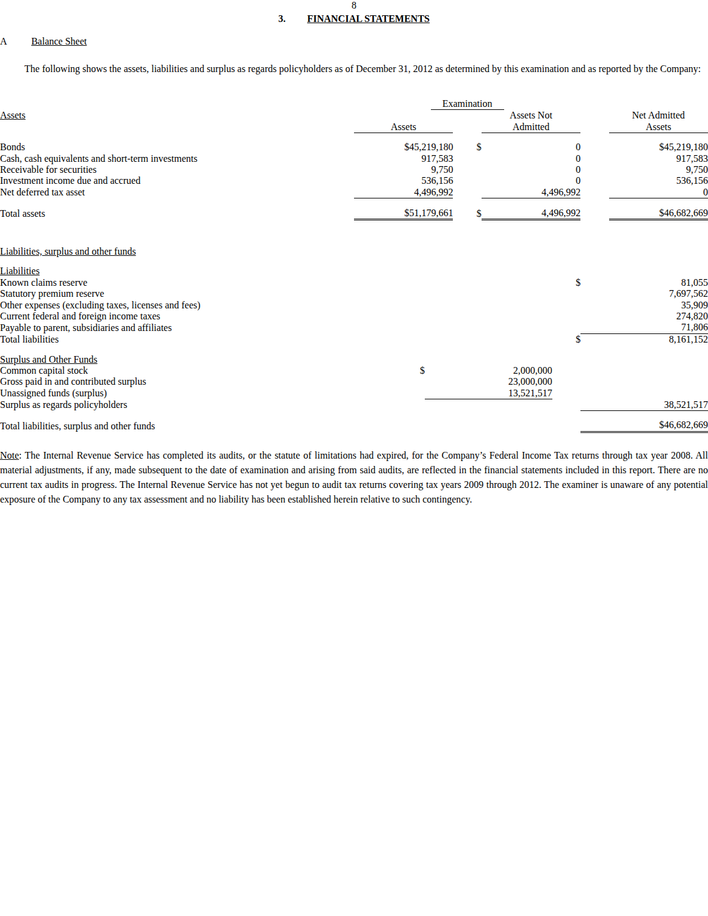8
3. FINANCIAL STATEMENTS
ABalance Sheet
The following shows the assets, liabilities and surplus as regards policyholders as of December 31, 2012 as determined by this examination and as reported by the Company:
| | Examination | |
| Assets | | | | Assets Not | | Net Admitted |
| | | Assets | | Admitted | | Assets |
| Bonds | | $45,219,180 | $ | 0 | | $45,219,180 |
| Cash, cash equivalents and short-term investments | | 917,583 | | 0 | | 917,583 |
| Receivable for securities | | 9,750 | | 0 | | 9,750 |
| Investment income due and accrued | | 536,156 | | 0 | | 536,156 |
| Net deferred tax asset | | 4,496,992 | | 4,496,992 | | 0 |
| Total assets | | $51,179,661 | $ | 4,496,992 | | $46,682,669 |
| Liabilities, surplus and other funds | | | | |
| Liabilities | | | | |
| Known claims reserve | | | $ | 81,055 |
| Statutory premium reserve | | | | 7,697,562 |
| Other expenses (excluding taxes, licenses and fees) | | | | 35,909 |
| Current federal and foreign income taxes | | | | 274,820 |
| Payable to parent, subsidiaries and affiliates | | | | 71,806 |
| Total liabilities | | | $ | 8,161,152 |
| Surplus and Other Funds | | | | |
| Common capital stock | $ | 2,000,000 | | |
| Gross paid in and contributed surplus | | 23,000,000 | | |
| Unassigned funds (surplus) | | 13,521,517 | | |
| Surplus as regards policyholders | | | | 38,521,517 |
| Total liabilities, surplus and other funds | | | | $46,682,669 |
Note: The Internal Revenue Service has completed its audits, or the statute of limitations had expired, for the Company’s Federal Income Tax returns through tax year 2008. All material adjustments, if any, made subsequent to the date of examination and arising from said audits, are reflected in the financial statements included in this report. There are no current tax audits in progress. The Internal Revenue Service has not yet begun to audit tax returns covering tax years 2009 through 2012. The examiner is unaware of any potential exposure of the Company to any tax assessment and no liability has been established herein relative to such contingency.